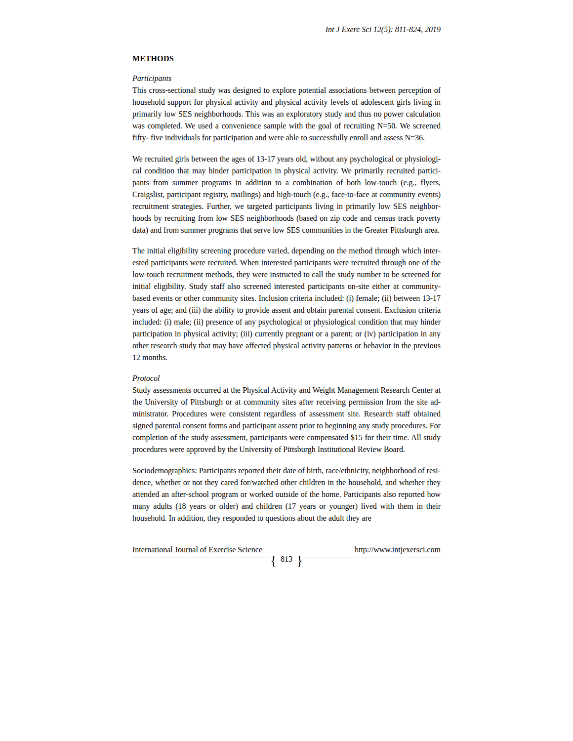Int J Exerc Sci 12(5): 811-824, 2019
Methods
Participants
This cross-sectional study was designed to explore potential associations between perception of household support for physical activity and physical activity levels of adolescent girls living in primarily low SES neighborhoods. This was an exploratory study and thus no power calculation was completed. We used a convenience sample with the goal of recruiting N=50. We screened fifty- five individuals for participation and were able to successfully enroll and assess N=36.
We recruited girls between the ages of 13-17 years old, without any psychological or physiological condition that may hinder participation in physical activity. We primarily recruited participants from summer programs in addition to a combination of both low-touch (e.g., flyers, Craigslist, participant registry, mailings) and high-touch (e.g., face-to-face at community events) recruitment strategies. Further, we targeted participants living in primarily low SES neighborhoods by recruiting from low SES neighborhoods (based on zip code and census track poverty data) and from summer programs that serve low SES communities in the Greater Pittsburgh area.
The initial eligibility screening procedure varied, depending on the method through which interested participants were recruited. When interested participants were recruited through one of the low-touch recruitment methods, they were instructed to call the study number to be screened for initial eligibility. Study staff also screened interested participants on-site either at community- based events or other community sites. Inclusion criteria included: (i) female; (ii) between 13-17 years of age; and (iii) the ability to provide assent and obtain parental consent. Exclusion criteria included: (i) male; (ii) presence of any psychological or physiological condition that may hinder participation in physical activity; (iii) currently pregnant or a parent; or (iv) participation in any other research study that may have affected physical activity patterns or behavior in the previous 12 months.
Protocol
Study assessments occurred at the Physical Activity and Weight Management Research Center at the University of Pittsburgh or at community sites after receiving permission from the site administrator. Procedures were consistent regardless of assessment site. Research staff obtained signed parental consent forms and participant assent prior to beginning any study procedures. For completion of the study assessment, participants were compensated $15 for their time. All study procedures were approved by the University of Pittsburgh Institutional Review Board.
Sociodemographics: Participants reported their date of birth, race/ethnicity, neighborhood of residence, whether or not they cared for/watched other children in the household, and whether they attended an after-school program or worked outside of the home. Participants also reported how many adults (18 years or older) and children (17 years or younger) lived with them in their household. In addition, they responded to questions about the adult they are
International Journal of Exercise Science
http://www.intjexersci.com
{813}